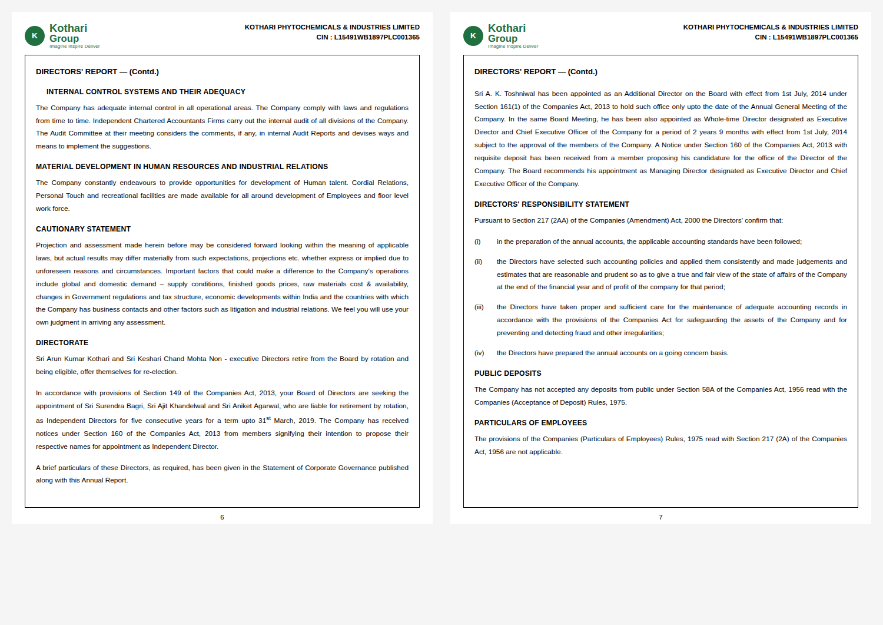K
Kothari
Group
Imagine Inspire Deliver
KOTHARI PHYTOCHEMICALS & INDUSTRIES LIMITED
CIN : L15491WB1897PLC001365
DIRECTORS' REPORT — (Contd.)
INTERNAL CONTROL SYSTEMS AND THEIR ADEQUACY
The Company has adequate internal control in all operational areas. The Company comply with laws and regulations from time to time. Independent Chartered Accountants Firms carry out the internal audit of all divisions of the Company. The Audit Committee at their meeting considers the comments, if any, in internal Audit Reports and devises ways and means to implement the suggestions.
MATERIAL DEVELOPMENT IN HUMAN RESOURCES AND INDUSTRIAL RELATIONS
The Company constantly endeavours to provide opportunities for development of Human talent. Cordial Relations, Personal Touch and recreational facilities are made available for all around development of Employees and floor level work force.
CAUTIONARY STATEMENT
Projection and assessment made herein before may be considered forward looking within the meaning of applicable laws, but actual results may differ materially from such expectations, projections etc. whether express or implied due to unforeseen reasons and circumstances. Important factors that could make a difference to the Company's operations include global and domestic demand – supply conditions, finished goods prices, raw materials cost & availability, changes in Government regulations and tax structure, economic developments within India and the countries with which the Company has business contacts and other factors such as litigation and industrial relations. We feel you will use your own judgment in arriving any assessment.
DIRECTORATE
Sri Arun Kumar Kothari and Sri Keshari Chand Mohta Non - executive Directors retire from the Board by rotation and being eligible, offer themselves for re-election.
In accordance with provisions of Section 149 of the Companies Act, 2013, your Board of Directors are seeking the appointment of Sri Surendra Bagri, Sri Ajit Khandelwal and Sri Aniket Agarwal, who are liable for retirement by rotation, as Independent Directors for five consecutive years for a term upto 31st March, 2019. The Company has received notices under Section 160 of the Companies Act, 2013 from members signifying their intention to propose their respective names for appointment as Independent Director.
A brief particulars of these Directors, as required, has been given in the Statement of Corporate Governance published along with this Annual Report.
6
K
Kothari
Group
Imagine Inspire Deliver
KOTHARI PHYTOCHEMICALS & INDUSTRIES LIMITED
CIN : L15491WB1897PLC001365
DIRECTORS' REPORT — (Contd.)
Sri A. K. Toshniwal has been appointed as an Additional Director on the Board with effect from 1st July, 2014 under Section 161(1) of the Companies Act, 2013 to hold such office only upto the date of the Annual General Meeting of the Company. In the same Board Meeting, he has been also appointed as Whole-time Director designated as Executive Director and Chief Executive Officer of the Company for a period of 2 years 9 months with effect from 1st July, 2014 subject to the approval of the members of the Company. A Notice under Section 160 of the Companies Act, 2013 with requisite deposit has been received from a member proposing his candidature for the office of the Director of the Company. The Board recommends his appointment as Managing Director designated as Executive Director and Chief Executive Officer of the Company.
DIRECTORS' RESPONSIBILITY STATEMENT
Pursuant to Section 217 (2AA) of the Companies (Amendment) Act, 2000 the Directors' confirm that:
(i) in the preparation of the annual accounts, the applicable accounting standards have been followed;
(ii) the Directors have selected such accounting policies and applied them consistently and made judgements and estimates that are reasonable and prudent so as to give a true and fair view of the state of affairs of the Company at the end of the financial year and of profit of the company for that period;
(iii) the Directors have taken proper and sufficient care for the maintenance of adequate accounting records in accordance with the provisions of the Companies Act for safeguarding the assets of the Company and for preventing and detecting fraud and other irregularities;
(iv) the Directors have prepared the annual accounts on a going concern basis.
PUBLIC DEPOSITS
The Company has not accepted any deposits from public under Section 58A of the Companies Act, 1956 read with the Companies (Acceptance of Deposit) Rules, 1975.
PARTICULARS OF EMPLOYEES
The provisions of the Companies (Particulars of Employees) Rules, 1975 read with Section 217 (2A) of the Companies Act, 1956 are not applicable.
7